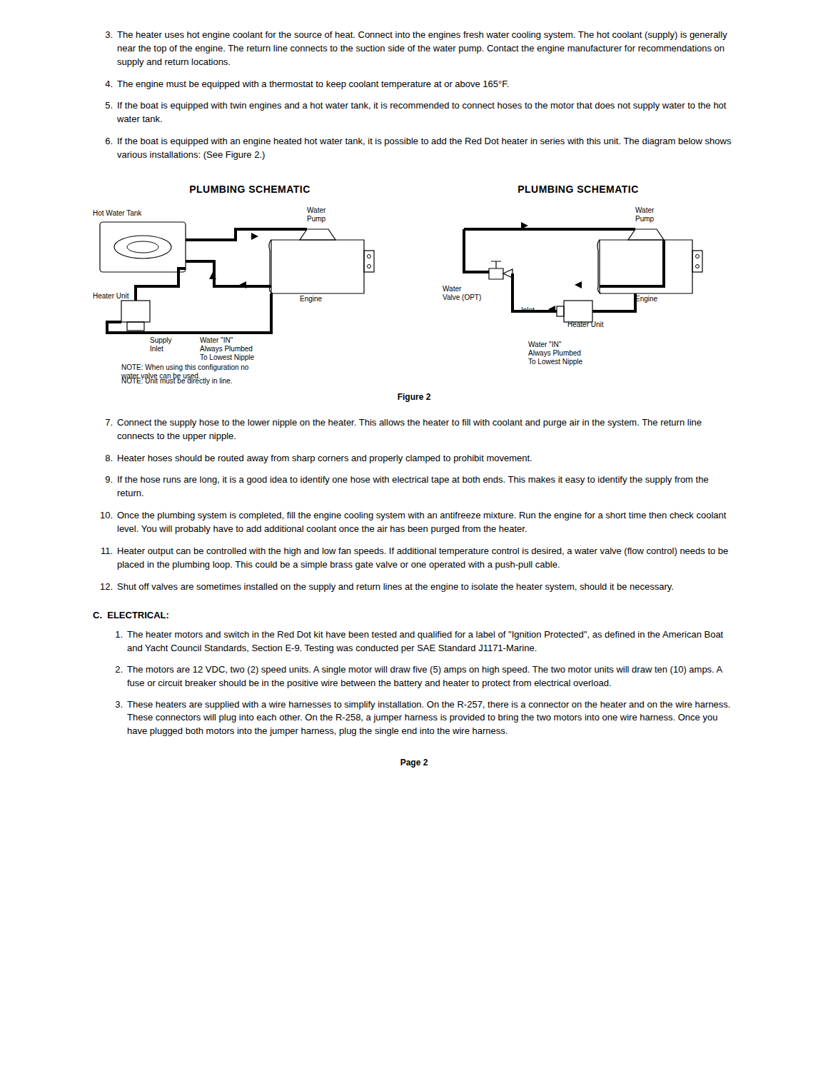3. The heater uses hot engine coolant for the source of heat. Connect into the engines fresh water cooling system. The hot coolant (supply) is generally near the top of the engine. The return line connects to the suction side of the water pump. Contact the engine manufacturer for recommendations on supply and return locations.
4. The engine must be equipped with a thermostat to keep coolant temperature at or above 165°F.
5. If the boat is equipped with twin engines and a hot water tank, it is recommended to connect hoses to the motor that does not supply water to the hot water tank.
6. If the boat is equipped with an engine heated hot water tank, it is possible to add the Red Dot heater in series with this unit. The diagram below shows various installations: (See Figure 2.)
PLUMBING SCHEMATIC
Hot Water Tank
Water
Pump
Heater Unit
Engine
Supply
Inlet
Water "IN"
Always Plumbed
To Lowest Nipple
NOTE: When using this configuration no
water valve can be used.
NOTE: Unit must be directly in line.
PLUMBING SCHEMATIC
Water
Pump
Water
Valve (OPT)
Inlet→
Heater Unit
Engine
Water "IN"
Always Plumbed
To Lowest Nipple
Figure 2
7. Connect the supply hose to the lower nipple on the heater. This allows the heater to fill with coolant and purge air in the system. The return line connects to the upper nipple.
8. Heater hoses should be routed away from sharp corners and properly clamped to prohibit movement.
9. If the hose runs are long, it is a good idea to identify one hose with electrical tape at both ends. This makes it easy to identify the supply from the return.
10. Once the plumbing system is completed, fill the engine cooling system with an antifreeze mixture. Run the engine for a short time then check coolant level. You will probably have to add additional coolant once the air has been purged from the heater.
11. Heater output can be controlled with the high and low fan speeds. If additional temperature control is desired, a water valve (flow control) needs to be placed in the plumbing loop. This could be a simple brass gate valve or one operated with a push-pull cable.
12. Shut off valves are sometimes installed on the supply and return lines at the engine to isolate the heater system, should it be necessary.
C. ELECTRICAL:
1. The heater motors and switch in the Red Dot kit have been tested and qualified for a label of "Ignition Protected", as defined in the American Boat and Yacht Council Standards, Section E-9. Testing was conducted per SAE Standard J1171-Marine.
2. The motors are 12 VDC, two (2) speed units. A single motor will draw five (5) amps on high speed. The two motor units will draw ten (10) amps. A fuse or circuit breaker should be in the positive wire between the battery and heater to protect from electrical overload.
3. These heaters are supplied with a wire harnesses to simplify installation. On the R-257, there is a connector on the heater and on the wire harness. These connectors will plug into each other. On the R-258, a jumper harness is provided to bring the two motors into one wire harness. Once you have plugged both motors into the jumper harness, plug the single end into the wire harness.
Page 2